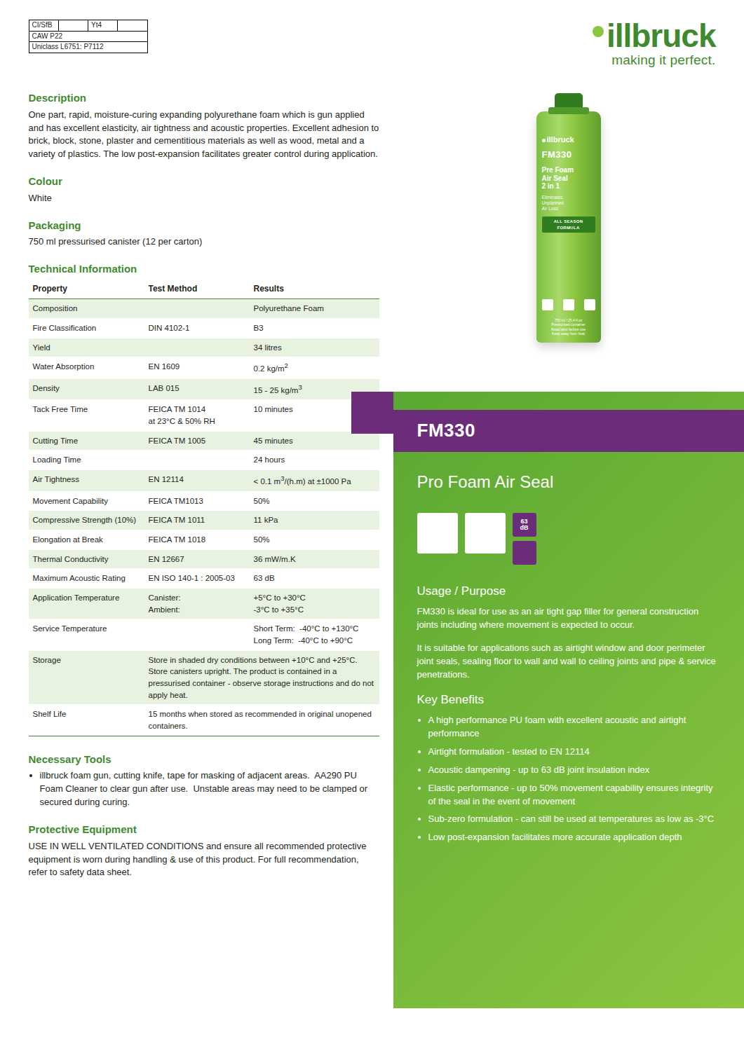CI/SfB
Yt4
CAW P22
Uniclass L6751: P7112
illbruck
making it perfect.
Description
One part, rapid, moisture-curing expanding polyurethane foam which is gun applied and has excellent elasticity, air tightness and acoustic properties. Excellent adhesion to brick, block, stone, plaster and cementitious materials as well as wood, metal and a variety of plastics. The low post-expansion facilitates greater control during application.
Colour
White
Packaging
750 ml pressurised canister (12 per carton)
Technical Information
| Property | Test Method | Results |
| --- | --- | --- |
| Composition | | Polyurethane Foam |
| Fire Classification | DIN 4102-1 | B3 |
| Yield | | 34 litres |
| Water Absorption | EN 1609 | 0.2 kg/m 2 |
| Density | LAB 015 | 15 - 25 kg/m 3 |
| Tack Free Time | FEICA TM 1014 at 23°C & 50% RH | 10 minutes |
| Cutting Time | FEICA TM 1005 | 45 minutes |
| Loading Time | | 24 hours |
| Air Tightness | EN 12114 | < 0.1 m 3 /(h.m) at ±1000 Pa |
| Movement Capability | FEICA TM1013 | 50% |
| Compressive Strength (10%) | FEICA TM 1011 | 11 kPa |
| Elongation at Break | FEICA TM 1018 | 50% |
| Thermal Conductivity | EN 12667 | 36 mW/m.K |
| Maximum Acoustic Rating | EN ISO 140-1 : 2005-03 | 63 dB |
| Application Temperature | Canister: Ambient: | +5°C to +30°C -3°C to +35°C |
| Service Temperature | | Short Term: -40°C to +130°C Long Term: -40°C to +90°C |
| Storage | Store in shaded dry conditions between +10°C and +25°C. Store canisters upright. The product is contained in a pressurised container - observe storage instructions and do not apply heat. |
| Shelf Life | 15 months when stored as recommended in original unopened containers. |
Necessary Tools
illbruck foam gun, cutting knife, tape for masking of adjacent areas. AA290 PU Foam Cleaner to clear gun after use. Unstable areas may need to be clamped or secured during curing.
Protective Equipment
USE IN WELL VENTILATED CONDITIONS and ensure all recommended protective equipment is worn during handling & use of this product. For full recommendation, refer to safety data sheet.
illbruck
FM330
Pre Foam
Air Seal
2 in 1
Eliminates
Unplanned
Air Loss
ALL SEASON
FORMULA
750 ml / 25.4 fl.oz
Pressurised container
Read label before use
Keep away from heat
FM330
Pro Foam Air Seal
63
dB
Usage / Purpose
FM330 is ideal for use as an air tight gap filler for general construction joints including where movement is expected to occur.
It is suitable for applications such as airtight window and door perimeter joint seals, sealing floor to wall and wall to ceiling joints and pipe & service penetrations.
Key Benefits
A high performance PU foam with excellent acoustic and airtight performance
Airtight formulation - tested to EN 12114
Acoustic dampening - up to 63 dB joint insulation index
Elastic performance - up to 50% movement capability ensures integrity of the seal in the event of movement
Sub-zero formulation - can still be used at temperatures as low as -3°C
Low post-expansion facilitates more accurate application depth